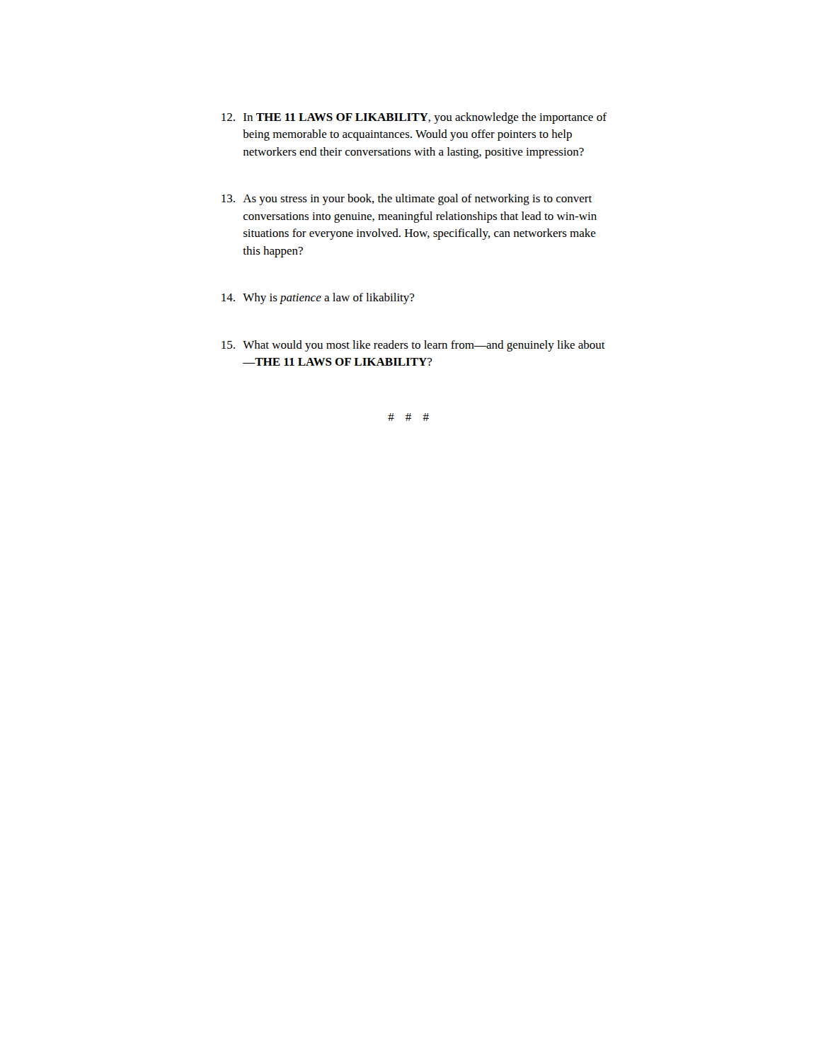In THE 11 LAWS OF LIKABILITY, you acknowledge the importance of being memorable to acquaintances. Would you offer pointers to help networkers end their conversations with a lasting, positive impression?
As you stress in your book, the ultimate goal of networking is to convert conversations into genuine, meaningful relationships that lead to win-win situations for everyone involved. How, specifically, can networkers make this happen?
Why is patience a law of likability?
What would you most like readers to learn from—and genuinely like about—THE 11 LAWS OF LIKABILITY?
# # #